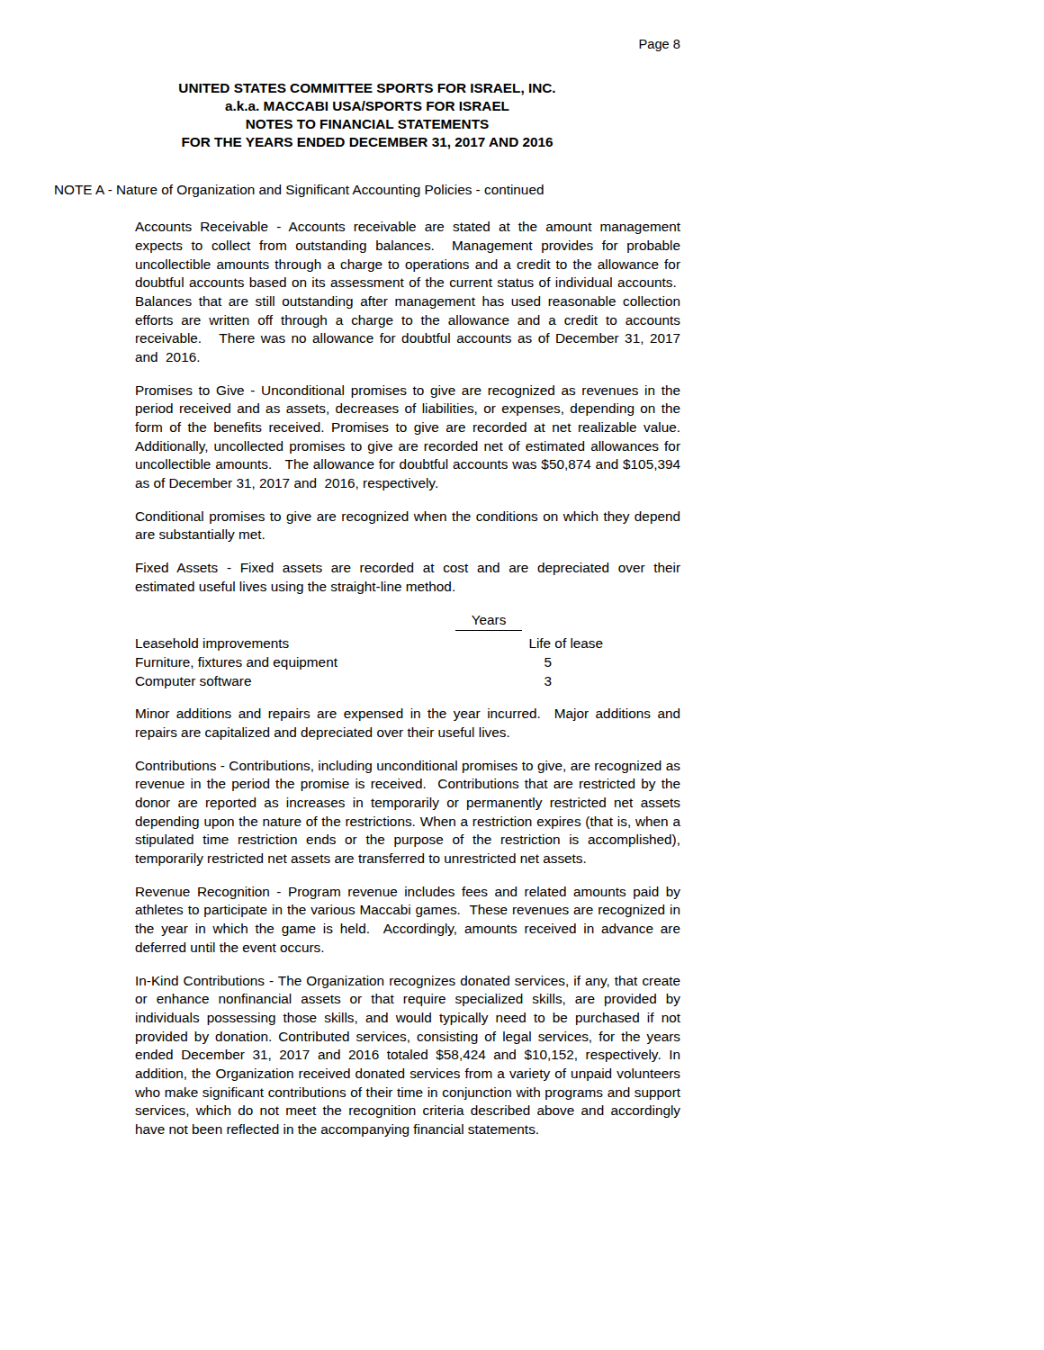Page 8
UNITED STATES COMMITTEE SPORTS FOR ISRAEL, INC.
a.k.a. MACCABI USA/SPORTS FOR ISRAEL
NOTES TO FINANCIAL STATEMENTS
FOR THE YEARS ENDED DECEMBER 31, 2017 AND 2016
NOTE A - Nature of Organization and Significant Accounting Policies - continued
Accounts Receivable - Accounts receivable are stated at the amount management expects to collect from outstanding balances. Management provides for probable uncollectible amounts through a charge to operations and a credit to the allowance for doubtful accounts based on its assessment of the current status of individual accounts. Balances that are still outstanding after management has used reasonable collection efforts are written off through a charge to the allowance and a credit to accounts receivable. There was no allowance for doubtful accounts as of December 31, 2017 and 2016.
Promises to Give - Unconditional promises to give are recognized as revenues in the period received and as assets, decreases of liabilities, or expenses, depending on the form of the benefits received. Promises to give are recorded at net realizable value. Additionally, uncollected promises to give are recorded net of estimated allowances for uncollectible amounts. The allowance for doubtful accounts was $50,874 and $105,394 as of December 31, 2017 and 2016, respectively.
Conditional promises to give are recognized when the conditions on which they depend are substantially met.
Fixed Assets - Fixed assets are recorded at cost and are depreciated over their estimated useful lives using the straight-line method.
Years
| Leasehold improvements | Life of lease |
| Furniture, fixtures and equipment | 5 |
| Computer software | 3 |
Minor additions and repairs are expensed in the year incurred. Major additions and repairs are capitalized and depreciated over their useful lives.
Contributions - Contributions, including unconditional promises to give, are recognized as revenue in the period the promise is received. Contributions that are restricted by the donor are reported as increases in temporarily or permanently restricted net assets depending upon the nature of the restrictions. When a restriction expires (that is, when a stipulated time restriction ends or the purpose of the restriction is accomplished), temporarily restricted net assets are transferred to unrestricted net assets.
Revenue Recognition - Program revenue includes fees and related amounts paid by athletes to participate in the various Maccabi games. These revenues are recognized in the year in which the game is held. Accordingly, amounts received in advance are deferred until the event occurs.
In-Kind Contributions - The Organization recognizes donated services, if any, that create or enhance nonfinancial assets or that require specialized skills, are provided by individuals possessing those skills, and would typically need to be purchased if not provided by donation. Contributed services, consisting of legal services, for the years ended December 31, 2017 and 2016 totaled $58,424 and $10,152, respectively. In addition, the Organization received donated services from a variety of unpaid volunteers who make significant contributions of their time in conjunction with programs and support services, which do not meet the recognition criteria described above and accordingly have not been reflected in the accompanying financial statements.